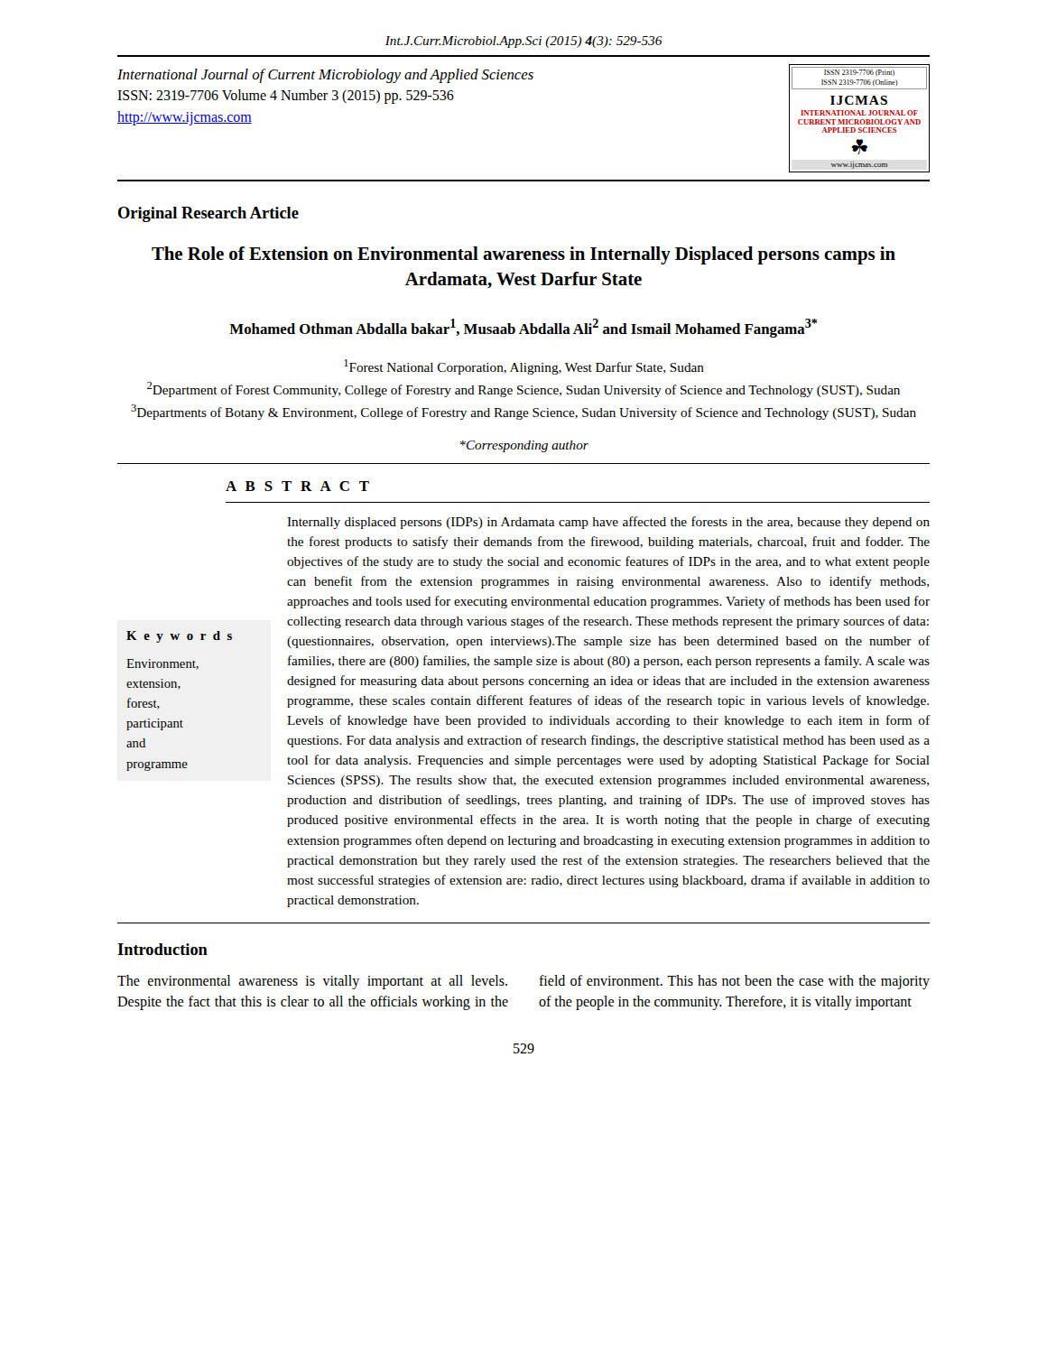Int.J.Curr.Microbiol.App.Sci (2015) 4(3): 529-536
International Journal of Current Microbiology and Applied Sciences
ISSN: 2319-7706 Volume 4 Number 3 (2015) pp. 529-536
http://www.ijcmas.com
ISSN 2319-7706 (Print)
ISSN 2319-7706 (Online)
IJCMAS
INTERNATIONAL JOURNAL OF
CURRENT MICROBIOLOGY AND
APPLIED SCIENCES
☘
www.ijcmas.com
Original Research Article
The Role of Extension on Environmental awareness in Internally Displaced persons camps in Ardamata, West Darfur State
Mohamed Othman Abdalla bakar1, Musaab Abdalla Ali2 and Ismail Mohamed Fangama3*
1Forest National Corporation, Aligning, West Darfur State, Sudan
2Department of Forest Community, College of Forestry and Range Science, Sudan University of Science and Technology (SUST), Sudan
3Departments of Botany & Environment, College of Forestry and Range Science, Sudan University of Science and Technology (SUST), Sudan
*Corresponding author
A B S T R A C T
K e y w o r d s
Environment,
extension,
forest,
participant
and
programme
Internally displaced persons (IDPs) in Ardamata camp have affected the forests in the area, because they depend on the forest products to satisfy their demands from the firewood, building materials, charcoal, fruit and fodder. The objectives of the study are to study the social and economic features of IDPs in the area, and to what extent people can benefit from the extension programmes in raising environmental awareness. Also to identify methods, approaches and tools used for executing environmental education programmes. Variety of methods has been used for collecting research data through various stages of the research. These methods represent the primary sources of data: (questionnaires, observation, open interviews).The sample size has been determined based on the number of families, there are (800) families, the sample size is about (80) a person, each person represents a family. A scale was designed for measuring data about persons concerning an idea or ideas that are included in the extension awareness programme, these scales contain different features of ideas of the research topic in various levels of knowledge. Levels of knowledge have been provided to individuals according to their knowledge to each item in form of questions. For data analysis and extraction of research findings, the descriptive statistical method has been used as a tool for data analysis. Frequencies and simple percentages were used by adopting Statistical Package for Social Sciences (SPSS). The results show that, the executed extension programmes included environmental awareness, production and distribution of seedlings, trees planting, and training of IDPs. The use of improved stoves has produced positive environmental effects in the area. It is worth noting that the people in charge of executing extension programmes often depend on lecturing and broadcasting in executing extension programmes in addition to practical demonstration but they rarely used the rest of the extension strategies. The researchers believed that the most successful strategies of extension are: radio, direct lectures using blackboard, drama if available in addition to practical demonstration.
Introduction
The environmental awareness is vitally important at all levels. Despite the fact that this is clear to all the officials working in the field of environment. This has not been the case with the majority of the people in the community. Therefore, it is vitally important
529